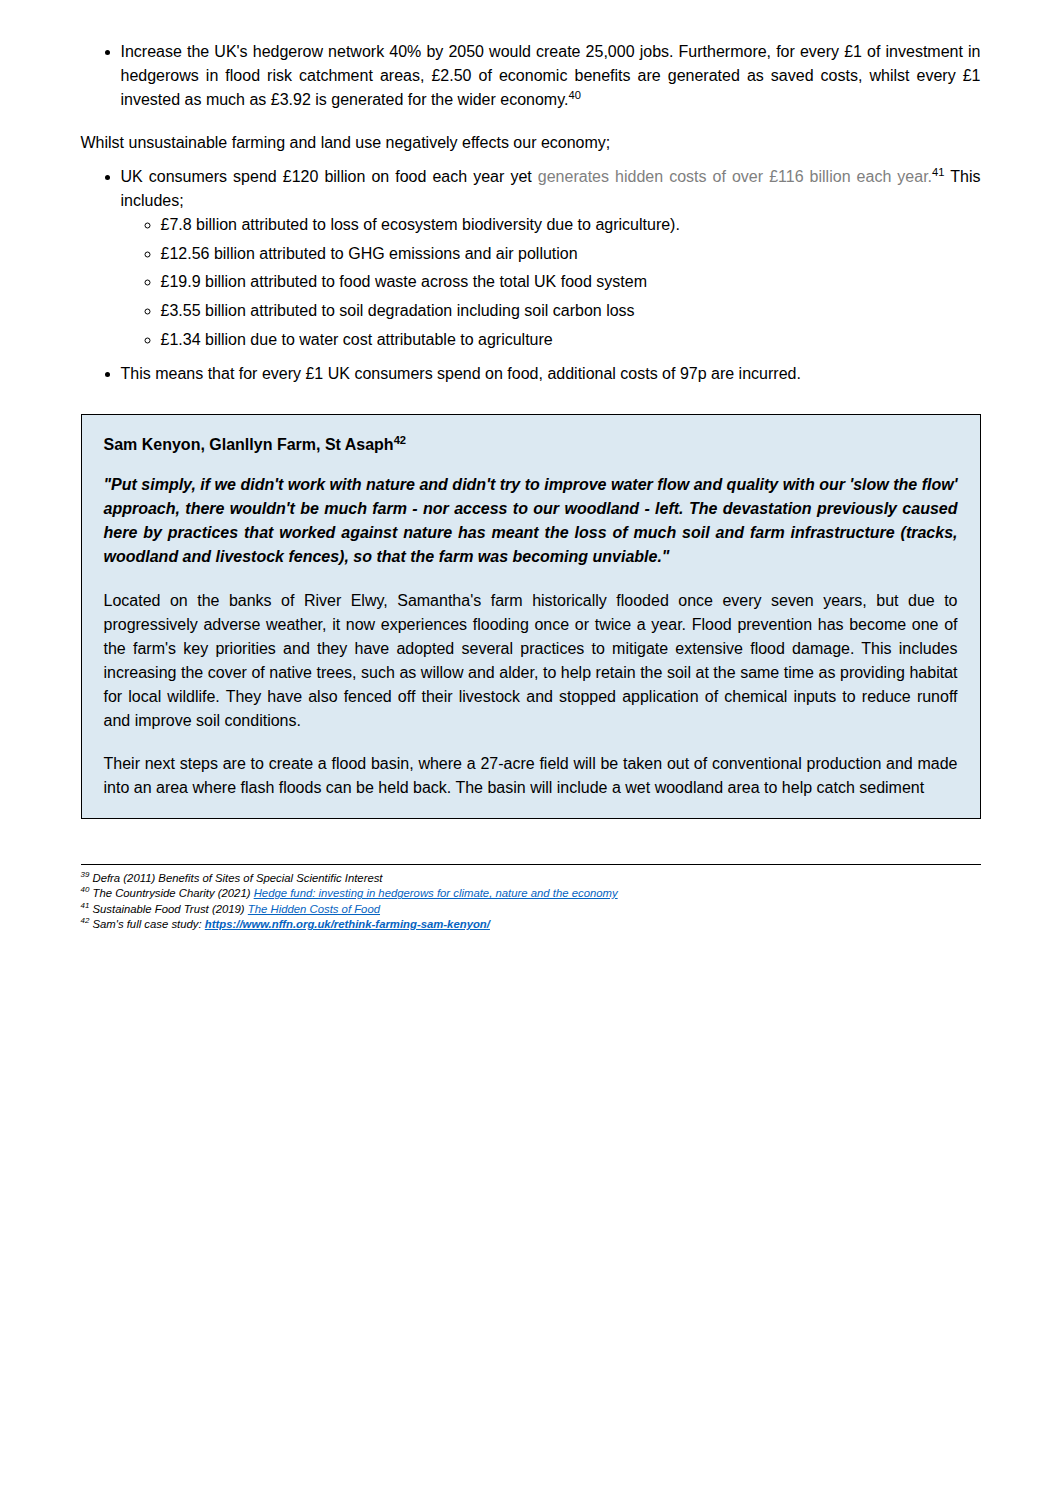Increase the UK's hedgerow network 40% by 2050 would create 25,000 jobs. Furthermore, for every £1 of investment in hedgerows in flood risk catchment areas, £2.50 of economic benefits are generated as saved costs, whilst every £1 invested as much as £3.92 is generated for the wider economy.40
Whilst unsustainable farming and land use negatively effects our economy;
UK consumers spend £120 billion on food each year yet generates hidden costs of over £116 billion each year.41 This includes;
£7.8 billion attributed to loss of ecosystem biodiversity due to agriculture).
£12.56 billion attributed to GHG emissions and air pollution
£19.9 billion attributed to food waste across the total UK food system
£3.55 billion attributed to soil degradation including soil carbon loss
£1.34 billion due to water cost attributable to agriculture
This means that for every £1 UK consumers spend on food, additional costs of 97p are incurred.
Sam Kenyon, Glanllyn Farm, St Asaph42
"Put simply, if we didn't work with nature and didn't try to improve water flow and quality with our 'slow the flow' approach, there wouldn't be much farm - nor access to our woodland - left. The devastation previously caused here by practices that worked against nature has meant the loss of much soil and farm infrastructure (tracks, woodland and livestock fences), so that the farm was becoming unviable."
Located on the banks of River Elwy, Samantha's farm historically flooded once every seven years, but due to progressively adverse weather, it now experiences flooding once or twice a year. Flood prevention has become one of the farm's key priorities and they have adopted several practices to mitigate extensive flood damage. This includes increasing the cover of native trees, such as willow and alder, to help retain the soil at the same time as providing habitat for local wildlife. They have also fenced off their livestock and stopped application of chemical inputs to reduce runoff and improve soil conditions.
Their next steps are to create a flood basin, where a 27-acre field will be taken out of conventional production and made into an area where flash floods can be held back. The basin will include a wet woodland area to help catch sediment
39 Defra (2011) Benefits of Sites of Special Scientific Interest
40 The Countryside Charity (2021) Hedge fund: investing in hedgerows for climate, nature and the economy
41 Sustainable Food Trust (2019) The Hidden Costs of Food
42 Sam's full case study: https://www.nffn.org.uk/rethink-farming-sam-kenyon/